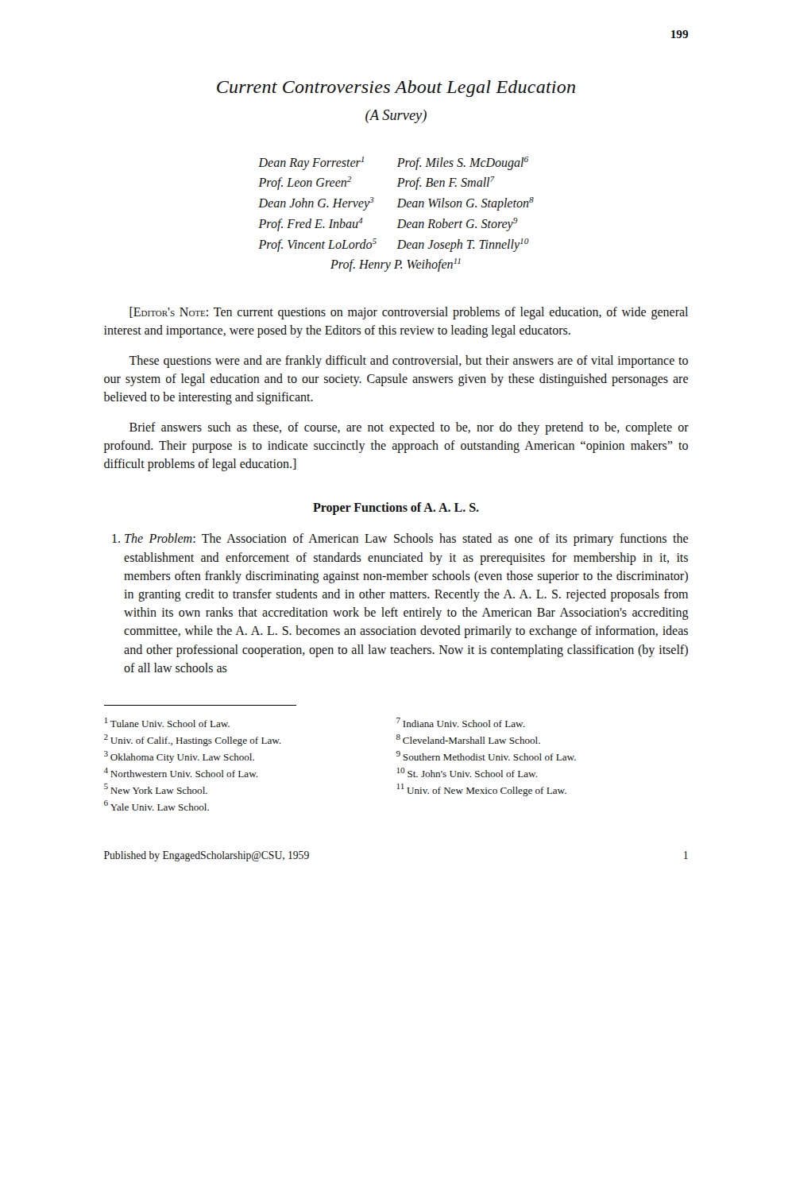199
Current Controversies About Legal Education
(A Survey)
| Dean Ray Forrester 1 | Prof. Miles S. McDougal 6 |
| Prof. Leon Green 2 | Prof. Ben F. Small 7 |
| Dean John G. Hervey 3 | Dean Wilson G. Stapleton 8 |
| Prof. Fred E. Inbau 4 | Dean Robert G. Storey 9 |
| Prof. Vincent LoLordo 5 | Dean Joseph T. Tinnelly 10 |
| Prof. Henry P. Weihofen 11 |
[Editor's Note: Ten current questions on major controversial problems of legal education, of wide general interest and importance, were posed by the Editors of this review to leading legal educators.
These questions were and are frankly difficult and controversial, but their answers are of vital importance to our system of legal education and to our society. Capsule answers given by these distinguished personages are believed to be interesting and significant.
Brief answers such as these, of course, are not expected to be, nor do they pretend to be, complete or profound. Their purpose is to indicate succinctly the approach of outstanding American “opinion makers” to difficult problems of legal education.]
Proper Functions of A. A. L. S.
The Problem: The Association of American Law Schools has stated as one of its primary functions the establishment and enforcement of standards enunciated by it as prerequisites for membership in it, its members often frankly discriminating against non-member schools (even those superior to the discriminator) in granting credit to transfer students and in other matters. Recently the A. A. L. S. rejected proposals from within its own ranks that accreditation work be left entirely to the American Bar Association's accrediting committee, while the A. A. L. S. becomes an association devoted primarily to exchange of information, ideas and other professional cooperation, open to all law teachers. Now it is contemplating classification (by itself) of all law schools as
| 1 Tulane Univ. School of Law. | 7 Indiana Univ. School of Law. |
| 2 Univ. of Calif., Hastings College of Law. | 8 Cleveland-Marshall Law School. |
| 3 Oklahoma City Univ. Law School. | 9 Southern Methodist Univ. School of Law. |
| 4 Northwestern Univ. School of Law. | 10 St. John's Univ. School of Law. |
| 5 New York Law School. | 11 Univ. of New Mexico College of Law. |
| 6 Yale Univ. Law School. | |
Published by EngagedScholarship@CSU, 1959 1